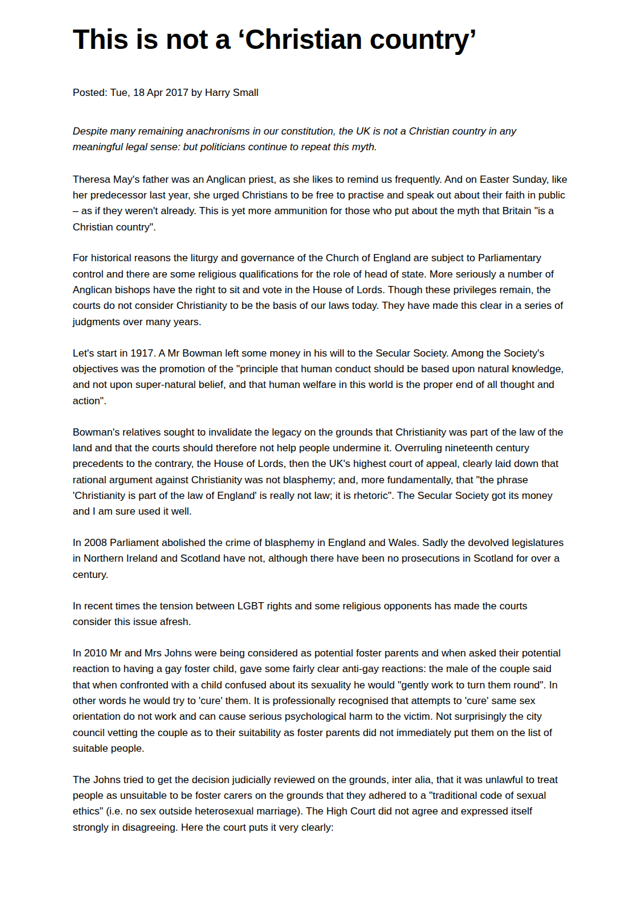This is not a ‘Christian country’
Posted: Tue, 18 Apr 2017 by Harry Small
Despite many remaining anachronisms in our constitution, the UK is not a Christian country in any meaningful legal sense: but politicians continue to repeat this myth.
Theresa May's father was an Anglican priest, as she likes to remind us frequently. And on Easter Sunday, like her predecessor last year, she urged Christians to be free to practise and speak out about their faith in public – as if they weren't already. This is yet more ammunition for those who put about the myth that Britain "is a Christian country".
For historical reasons the liturgy and governance of the Church of England are subject to Parliamentary control and there are some religious qualifications for the role of head of state. More seriously a number of Anglican bishops have the right to sit and vote in the House of Lords. Though these privileges remain, the courts do not consider Christianity to be the basis of our laws today. They have made this clear in a series of judgments over many years.
Let's start in 1917. A Mr Bowman left some money in his will to the Secular Society. Among the Society's objectives was the promotion of the "principle that human conduct should be based upon natural knowledge, and not upon super-natural belief, and that human welfare in this world is the proper end of all thought and action".
Bowman's relatives sought to invalidate the legacy on the grounds that Christianity was part of the law of the land and that the courts should therefore not help people undermine it. Overruling nineteenth century precedents to the contrary, the House of Lords, then the UK's highest court of appeal, clearly laid down that rational argument against Christianity was not blasphemy; and, more fundamentally, that "the phrase 'Christianity is part of the law of England' is really not law; it is rhetoric". The Secular Society got its money and I am sure used it well.
In 2008 Parliament abolished the crime of blasphemy in England and Wales. Sadly the devolved legislatures in Northern Ireland and Scotland have not, although there have been no prosecutions in Scotland for over a century.
In recent times the tension between LGBT rights and some religious opponents has made the courts consider this issue afresh.
In 2010 Mr and Mrs Johns were being considered as potential foster parents and when asked their potential reaction to having a gay foster child, gave some fairly clear anti-gay reactions: the male of the couple said that when confronted with a child confused about its sexuality he would "gently work to turn them round". In other words he would try to 'cure' them. It is professionally recognised that attempts to 'cure' same sex orientation do not work and can cause serious psychological harm to the victim. Not surprisingly the city council vetting the couple as to their suitability as foster parents did not immediately put them on the list of suitable people.
The Johns tried to get the decision judicially reviewed on the grounds, inter alia, that it was unlawful to treat people as unsuitable to be foster carers on the grounds that they adhered to a "traditional code of sexual ethics" (i.e. no sex outside heterosexual marriage). The High Court did not agree and expressed itself strongly in disagreeing. Here the court puts it very clearly: